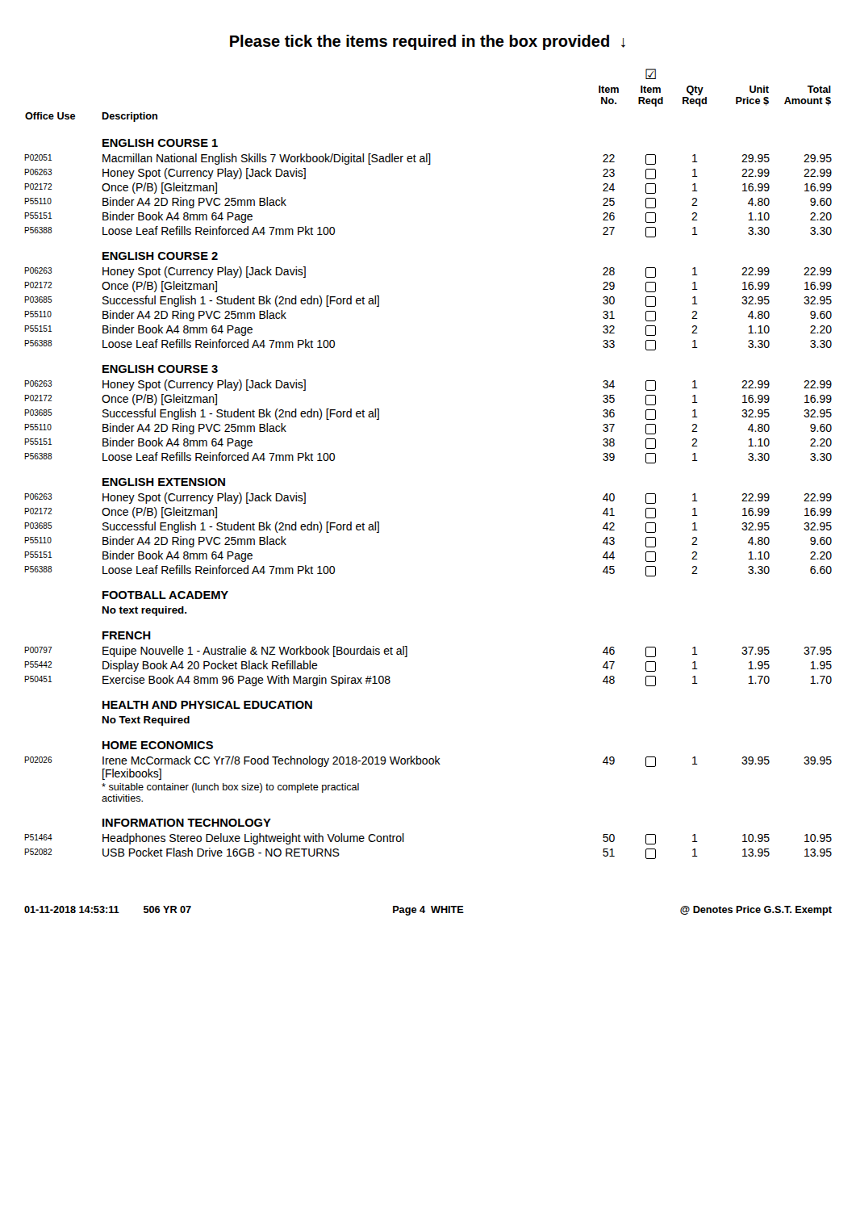Please tick the items required in the box provided ↓
| | | | ☑ | | | |
| --- | --- | --- | --- | --- | --- | --- |
| | | Item No. | Item Reqd | Qty Reqd | Unit Price $ | Total Amount $ |
| Office Use | Description | | | | | |
| | ENGLISH COURSE 1 | |
| P02051 | Macmillan National English Skills 7 Workbook/Digital [Sadler et al] | 22 | | 1 | 29.95 | 29.95 |
| P06263 | Honey Spot (Currency Play) [Jack Davis] | 23 | | 1 | 22.99 | 22.99 |
| P02172 | Once (P/B) [Gleitzman] | 24 | | 1 | 16.99 | 16.99 |
| P55110 | Binder A4 2D Ring PVC 25mm Black | 25 | | 2 | 4.80 | 9.60 |
| P55151 | Binder Book A4 8mm 64 Page | 26 | | 2 | 1.10 | 2.20 |
| P56388 | Loose Leaf Refills Reinforced A4 7mm Pkt 100 | 27 | | 1 | 3.30 | 3.30 |
| | ENGLISH COURSE 2 | |
| P06263 | Honey Spot (Currency Play) [Jack Davis] | 28 | | 1 | 22.99 | 22.99 |
| P02172 | Once (P/B) [Gleitzman] | 29 | | 1 | 16.99 | 16.99 |
| P03685 | Successful English 1 - Student Bk (2nd edn) [Ford et al] | 30 | | 1 | 32.95 | 32.95 |
| P55110 | Binder A4 2D Ring PVC 25mm Black | 31 | | 2 | 4.80 | 9.60 |
| P55151 | Binder Book A4 8mm 64 Page | 32 | | 2 | 1.10 | 2.20 |
| P56388 | Loose Leaf Refills Reinforced A4 7mm Pkt 100 | 33 | | 1 | 3.30 | 3.30 |
| | ENGLISH COURSE 3 | |
| P06263 | Honey Spot (Currency Play) [Jack Davis] | 34 | | 1 | 22.99 | 22.99 |
| P02172 | Once (P/B) [Gleitzman] | 35 | | 1 | 16.99 | 16.99 |
| P03685 | Successful English 1 - Student Bk (2nd edn) [Ford et al] | 36 | | 1 | 32.95 | 32.95 |
| P55110 | Binder A4 2D Ring PVC 25mm Black | 37 | | 2 | 4.80 | 9.60 |
| P55151 | Binder Book A4 8mm 64 Page | 38 | | 2 | 1.10 | 2.20 |
| P56388 | Loose Leaf Refills Reinforced A4 7mm Pkt 100 | 39 | | 1 | 3.30 | 3.30 |
| | ENGLISH EXTENSION | |
| P06263 | Honey Spot (Currency Play) [Jack Davis] | 40 | | 1 | 22.99 | 22.99 |
| P02172 | Once (P/B) [Gleitzman] | 41 | | 1 | 16.99 | 16.99 |
| P03685 | Successful English 1 - Student Bk (2nd edn) [Ford et al] | 42 | | 1 | 32.95 | 32.95 |
| P55110 | Binder A4 2D Ring PVC 25mm Black | 43 | | 2 | 4.80 | 9.60 |
| P55151 | Binder Book A4 8mm 64 Page | 44 | | 2 | 1.10 | 2.20 |
| P56388 | Loose Leaf Refills Reinforced A4 7mm Pkt 100 | 45 | | 2 | 3.30 | 6.60 |
| | FOOTBALL ACADEMY | |
| | No text required. | |
| | FRENCH | |
| P00797 | Equipe Nouvelle 1 - Australie & NZ Workbook [Bourdais et al] | 46 | | 1 | 37.95 | 37.95 |
| P55442 | Display Book A4 20 Pocket Black Refillable | 47 | | 1 | 1.95 | 1.95 |
| P50451 | Exercise Book A4 8mm 96 Page With Margin Spirax #108 | 48 | | 1 | 1.70 | 1.70 |
| | HEALTH AND PHYSICAL EDUCATION | |
| | No Text Required | |
| | HOME ECONOMICS | |
| P02026 | Irene McCormack CC Yr7/8 Food Technology 2018-2019 Workbook [Flexibooks] | 49 | | 1 | 39.95 | 39.95 |
| | * suitable container (lunch box size) to complete practical activities. | |
| | INFORMATION TECHNOLOGY | |
| P51464 | Headphones Stereo Deluxe Lightweight with Volume Control | 50 | | 1 | 10.95 | 10.95 |
| P52082 | USB Pocket Flash Drive 16GB - NO RETURNS | 51 | | 1 | 13.95 | 13.95 |
01-11-2018 14:53:11506 YR 07
Page 4 WHITE
@ Denotes Price G.S.T. Exempt